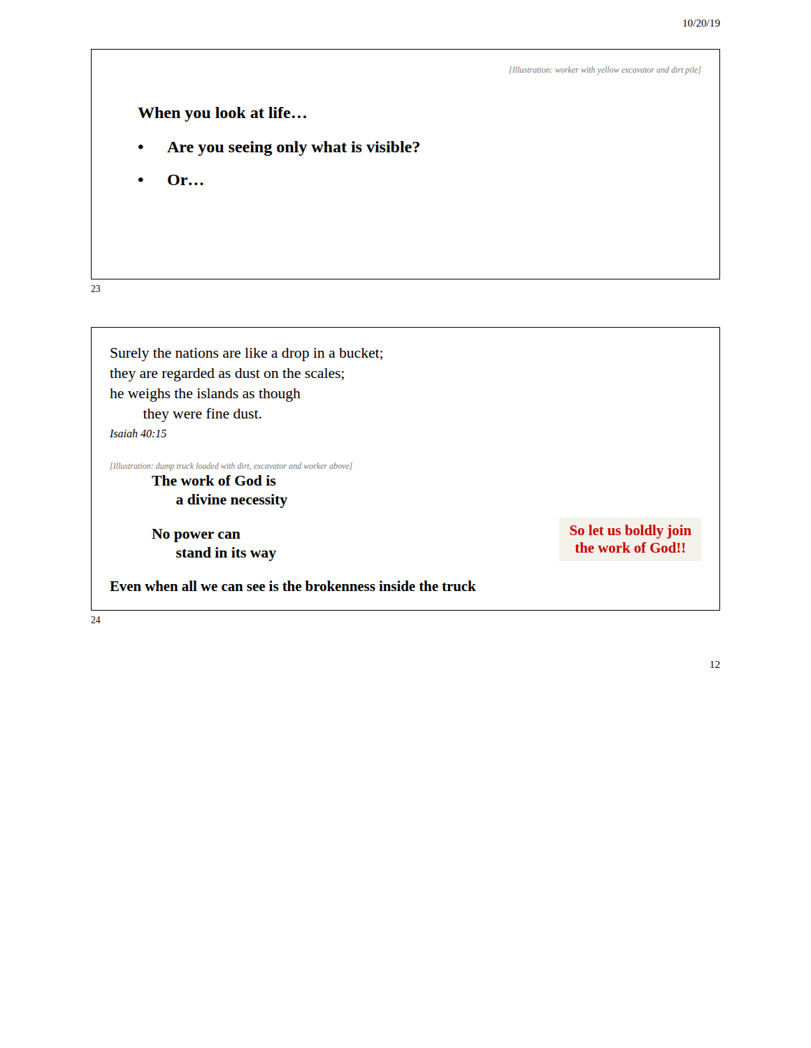10/20/19
[Illustration: worker with yellow excavator and dirt pile]
When you look at life…
Are you seeing only what is visible?
Or…
23
Surely the nations are like a drop in a bucket;
they are regarded as dust on the scales;
he weighs the islands as though
they were fine dust. Isaiah 40:15
[Illustration: dump truck loaded with dirt, excavator and worker above]
The work of God is a divine necessity
So let us boldly join
the work of God!!
No power can stand in its way
Even when all we can see is the brokenness inside the truck
24
12